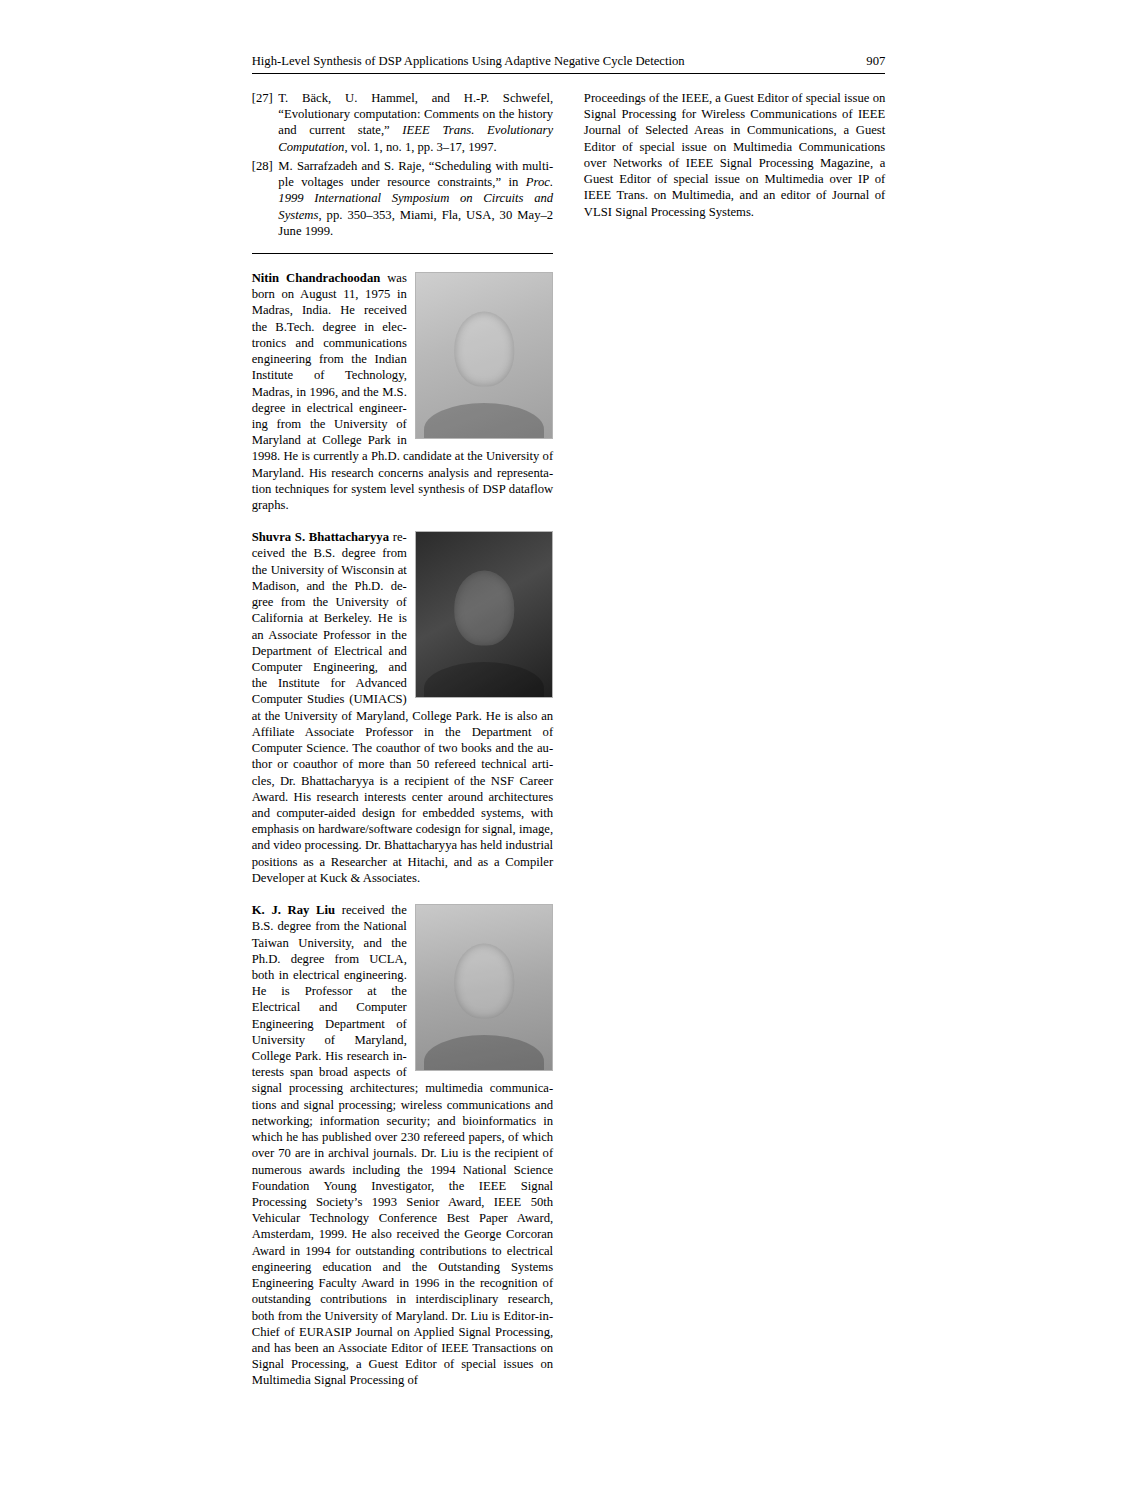High-Level Synthesis of DSP Applications Using Adaptive Negative Cycle Detection 907
[27] T. Bäck, U. Hammel, and H.-P. Schwefel, “Evolutionary computation: Comments on the history and current state,” IEEE Trans. Evolutionary Computation, vol. 1, no. 1, pp. 3–17, 1997.
[28] M. Sarrafzadeh and S. Raje, “Scheduling with multiple voltages under resource constraints,” in Proc. 1999 International Symposium on Circuits and Systems, pp. 350–353, Miami, Fla, USA, 30 May–2 June 1999.
Nitin Chandrachoodan was born on August 11, 1975 in Madras, India. He received the B.Tech. degree in electronics and communications engineering from the Indian Institute of Technology, Madras, in 1996, and the M.S. degree in electrical engineering from the University of Maryland at College Park in 1998. He is currently a Ph.D. candidate at the University of Maryland. His research concerns analysis and representation techniques for system level synthesis of DSP dataflow graphs.
Shuvra S. Bhattacharyya received the B.S. degree from the University of Wisconsin at Madison, and the Ph.D. degree from the University of California at Berkeley. He is an Associate Professor in the Department of Electrical and Computer Engineering, and the Institute for Advanced Computer Studies (UMIACS) at the University of Maryland, College Park. He is also an Affiliate Associate Professor in the Department of Computer Science. The coauthor of two books and the author or coauthor of more than 50 refereed technical articles, Dr. Bhattacharyya is a recipient of the NSF Career Award. His research interests center around architectures and computer-aided design for embedded systems, with emphasis on hardware/software codesign for signal, image, and video processing. Dr. Bhattacharyya has held industrial positions as a Researcher at Hitachi, and as a Compiler Developer at Kuck & Associates.
K. J. Ray Liu received the B.S. degree from the National Taiwan University, and the Ph.D. degree from UCLA, both in electrical engineering. He is Professor at the Electrical and Computer Engineering Department of University of Maryland, College Park. His research interests span broad aspects of signal processing architectures; multimedia communications and signal processing; wireless communications and networking; information security; and bioinformatics in which he has published over 230 refereed papers, of which over 70 are in archival journals. Dr. Liu is the recipient of numerous awards including the 1994 National Science Foundation Young Investigator, the IEEE Signal Processing Society’s 1993 Senior Award, IEEE 50th Vehicular Technology Conference Best Paper Award, Amsterdam, 1999. He also received the George Corcoran Award in 1994 for outstanding contributions to electrical engineering education and the Outstanding Systems Engineering Faculty Award in 1996 in the recognition of outstanding contributions in interdisciplinary research, both from the University of Maryland. Dr. Liu is Editor-in-Chief of EURASIP Journal on Applied Signal Processing, and has been an Associate Editor of IEEE Transactions on Signal Processing, a Guest Editor of special issues on Multimedia Signal Processing of
Proceedings of the IEEE, a Guest Editor of special issue on Signal Processing for Wireless Communications of IEEE Journal of Selected Areas in Communications, a Guest Editor of special issue on Multimedia Communications over Networks of IEEE Signal Processing Magazine, a Guest Editor of special issue on Multimedia over IP of IEEE Trans. on Multimedia, and an editor of Journal of VLSI Signal Processing Systems.